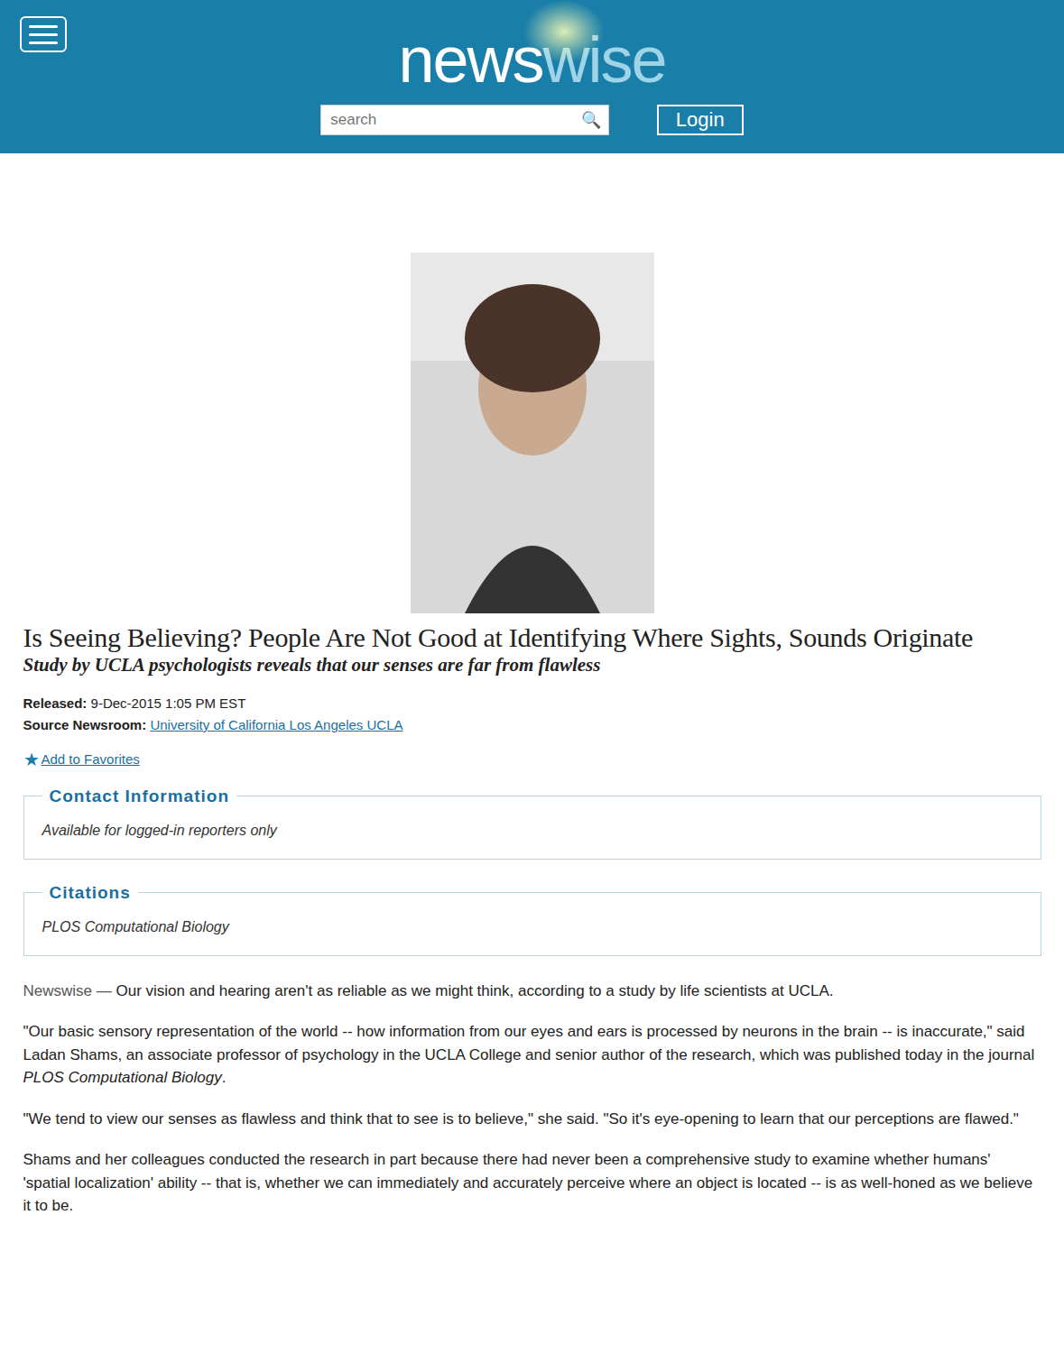news wise
🔍 Login
Is Seeing Believing? People Are Not Good at Identifying Where Sights, Sounds Originate
Study by UCLA psychologists reveals that our senses are far from flawless
Released: 9-Dec-2015 1:05 PM EST
Source Newsroom: University of California Los Angeles UCLA
★Add to Favorites
Contact Information
Available for logged-in reporters only
Citations
PLOS Computational Biology
Newswise — Our vision and hearing aren't as reliable as we might think, according to a study by life scientists at UCLA.
"Our basic sensory representation of the world -- how information from our eyes and ears is processed by neurons in the brain -- is inaccurate," said Ladan Shams, an associate professor of psychology in the UCLA College and senior author of the research, which was published today in the journal PLOS Computational Biology.
"We tend to view our senses as flawless and think that to see is to believe," she said. "So it's eye-opening to learn that our perceptions are flawed."
Shams and her colleagues conducted the research in part because there had never been a comprehensive study to examine whether humans' 'spatial localization' ability -- that is, whether we can immediately and accurately perceive where an object is located -- is as well-honed as we believe it to be.